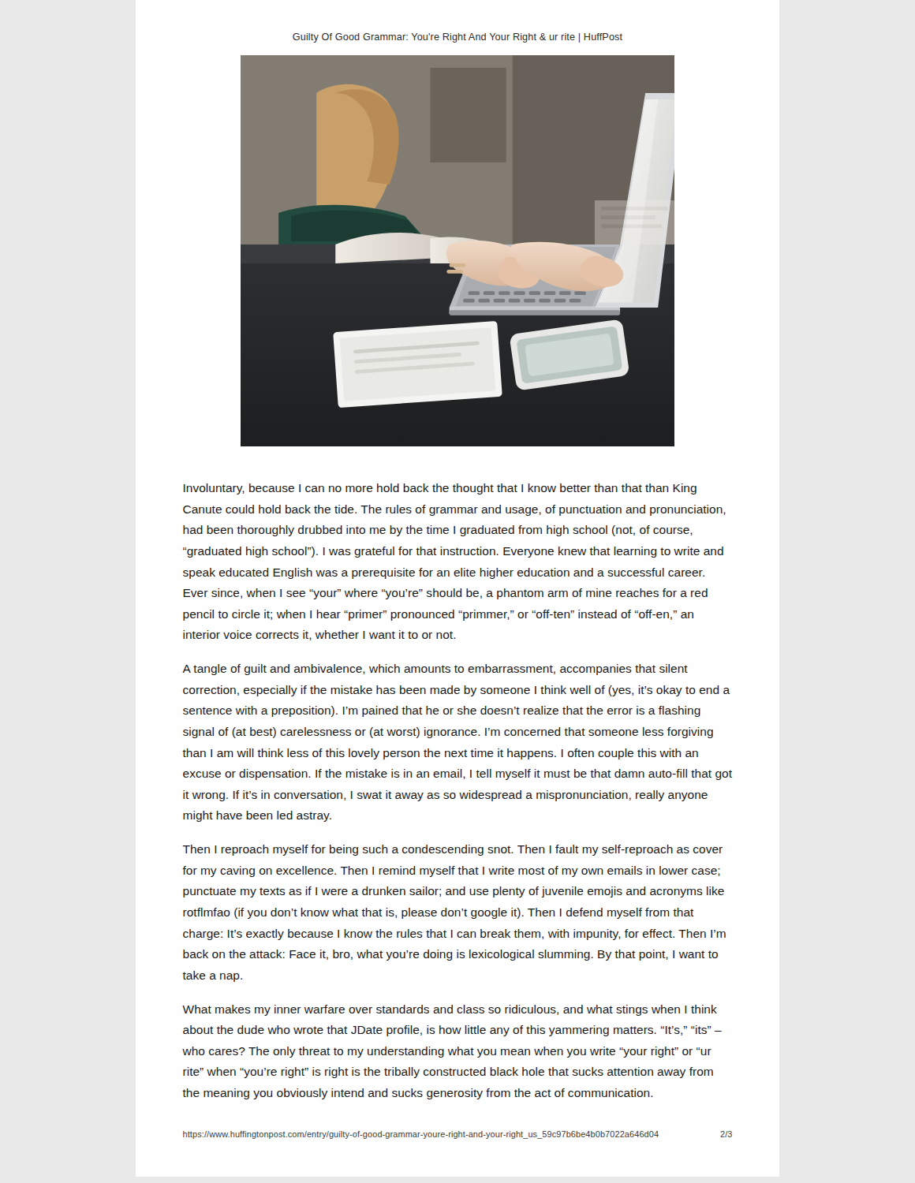Guilty Of Good Grammar: You're Right And Your Right & ur rite | HuffPost
Involuntary, because I can no more hold back the thought that I know better than that than King Canute could hold back the tide. The rules of grammar and usage, of punctuation and pronunciation, had been thoroughly drubbed into me by the time I graduated from high school (not, of course, “graduated high school”). I was grateful for that instruction. Everyone knew that learning to write and speak educated English was a prerequisite for an elite higher education and a successful career. Ever since, when I see “your” where “you’re” should be, a phantom arm of mine reaches for a red pencil to circle it; when I hear “primer” pronounced “primmer,” or “off-ten” instead of “off-en,” an interior voice corrects it, whether I want it to or not.
A tangle of guilt and ambivalence, which amounts to embarrassment, accompanies that silent correction, especially if the mistake has been made by someone I think well of (yes, it’s okay to end a sentence with a preposition). I’m pained that he or she doesn’t realize that the error is a flashing signal of (at best) carelessness or (at worst) ignorance. I’m concerned that someone less forgiving than I am will think less of this lovely person the next time it happens. I often couple this with an excuse or dispensation. If the mistake is in an email, I tell myself it must be that damn auto-fill that got it wrong. If it’s in conversation, I swat it away as so widespread a mispronunciation, really anyone might have been led astray.
Then I reproach myself for being such a condescending snot. Then I fault my self-reproach as cover for my caving on excellence. Then I remind myself that I write most of my own emails in lower case; punctuate my texts as if I were a drunken sailor; and use plenty of juvenile emojis and acronyms like rotflmfao (if you don’t know what that is, please don’t google it). Then I defend myself from that charge: It’s exactly because I know the rules that I can break them, with impunity, for effect. Then I’m back on the attack: Face it, bro, what you’re doing is lexicological slumming. By that point, I want to take a nap.
What makes my inner warfare over standards and class so ridiculous, and what stings when I think about the dude who wrote that JDate profile, is how little any of this yammering matters. “It’s,” “its” – who cares? The only threat to my understanding what you mean when you write “your right” or “ur rite” when “you’re right” is right is the tribally constructed black hole that sucks attention away from the meaning you obviously intend and sucks generosity from the act of communication.
https://www.huffingtonpost.com/entry/guilty-of-good-grammar-youre-right-and-your-right_us_59c97b6be4b0b7022a646d04 2/3